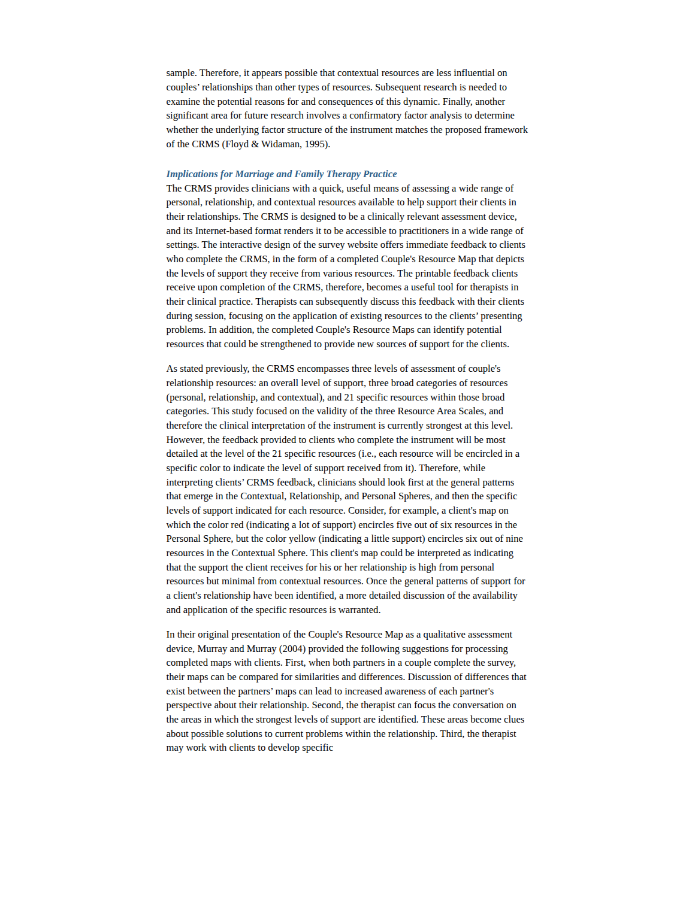sample. Therefore, it appears possible that contextual resources are less influential on couples’ relationships than other types of resources. Subsequent research is needed to examine the potential reasons for and consequences of this dynamic. Finally, another significant area for future research involves a confirmatory factor analysis to determine whether the underlying factor structure of the instrument matches the proposed framework of the CRMS (Floyd & Widaman, 1995).
Implications for Marriage and Family Therapy Practice
The CRMS provides clinicians with a quick, useful means of assessing a wide range of personal, relationship, and contextual resources available to help support their clients in their relationships. The CRMS is designed to be a clinically relevant assessment device, and its Internet-based format renders it to be accessible to practitioners in a wide range of settings. The interactive design of the survey website offers immediate feedback to clients who complete the CRMS, in the form of a completed Couple's Resource Map that depicts the levels of support they receive from various resources. The printable feedback clients receive upon completion of the CRMS, therefore, becomes a useful tool for therapists in their clinical practice. Therapists can subsequently discuss this feedback with their clients during session, focusing on the application of existing resources to the clients’ presenting problems. In addition, the completed Couple's Resource Maps can identify potential resources that could be strengthened to provide new sources of support for the clients.
As stated previously, the CRMS encompasses three levels of assessment of couple's relationship resources: an overall level of support, three broad categories of resources (personal, relationship, and contextual), and 21 specific resources within those broad categories. This study focused on the validity of the three Resource Area Scales, and therefore the clinical interpretation of the instrument is currently strongest at this level. However, the feedback provided to clients who complete the instrument will be most detailed at the level of the 21 specific resources (i.e., each resource will be encircled in a specific color to indicate the level of support received from it). Therefore, while interpreting clients’ CRMS feedback, clinicians should look first at the general patterns that emerge in the Contextual, Relationship, and Personal Spheres, and then the specific levels of support indicated for each resource. Consider, for example, a client's map on which the color red (indicating a lot of support) encircles five out of six resources in the Personal Sphere, but the color yellow (indicating a little support) encircles six out of nine resources in the Contextual Sphere. This client's map could be interpreted as indicating that the support the client receives for his or her relationship is high from personal resources but minimal from contextual resources. Once the general patterns of support for a client's relationship have been identified, a more detailed discussion of the availability and application of the specific resources is warranted.
In their original presentation of the Couple's Resource Map as a qualitative assessment device, Murray and Murray (2004) provided the following suggestions for processing completed maps with clients. First, when both partners in a couple complete the survey, their maps can be compared for similarities and differences. Discussion of differences that exist between the partners’ maps can lead to increased awareness of each partner's perspective about their relationship. Second, the therapist can focus the conversation on the areas in which the strongest levels of support are identified. These areas become clues about possible solutions to current problems within the relationship. Third, the therapist may work with clients to develop specific